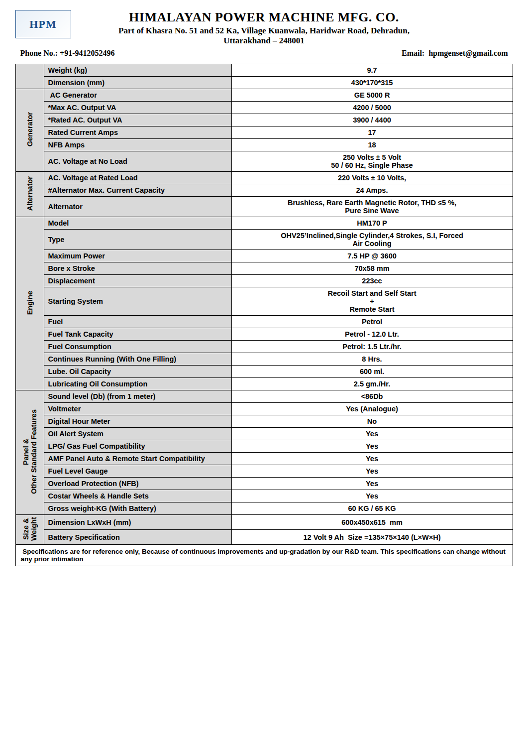HPM
HIMALAYAN POWER MACHINE MFG. CO.
Part of Khasra No. 51 and 52 Ka, Village Kuanwala, Haridwar Road, Dehradun,
Uttarakhand – 248001
Phone No.: +91-9412052496 Email: hpmgenset@gmail.com
| | Weight (kg) | 9.7 |
| Dimension (mm) | 430*170*315 |
| Generator | AC Generator | GE 5000 R |
| *Max AC. Output VA | 4200 / 5000 |
| *Rated AC. Output VA | 3900 / 4400 |
| Rated Current Amps | 17 |
| NFB Amps | 18 |
| AC. Voltage at No Load | 250 Volts ± 5 Volt 50 / 60 Hz, Single Phase |
| Alternator | AC. Voltage at Rated Load | 220 Volts ± 10 Volts, |
| #Alternator Max. Current Capacity | 24 Amps. |
| Alternator | Brushless, Rare Earth Magnetic Rotor, THD ≤5 %, Pure Sine Wave |
| Engine | Model | HM170 P |
| Type | OHV25’Inclined,Single Cylinder,4 Strokes, S.I, Forced Air Cooling |
| Maximum Power | 7.5 HP @ 3600 |
| Bore x Stroke | 70x58 mm |
| Displacement | 223cc |
| Starting System | Recoil Start and Self Start + Remote Start |
| Fuel | Petrol |
| Fuel Tank Capacity | Petrol - 12.0 Ltr. |
| Fuel Consumption | Petrol: 1.5 Ltr./hr. |
| Continues Running (With One Filling) | 8 Hrs. |
| Lube. Oil Capacity | 600 ml. |
| Lubricating Oil Consumption | 2.5 gm./Hr. |
| Panel & Other Standard Features | Sound level (Db) (from 1 meter) | <86Db |
| Voltmeter | Yes (Analogue) |
| Digital Hour Meter | No |
| Oil Alert System | Yes |
| LPG/ Gas Fuel Compatibility | Yes |
| AMF Panel Auto & Remote Start Compatibility | Yes |
| Fuel Level Gauge | Yes |
| Overload Protection (NFB) | Yes |
| Costar Wheels & Handle Sets | Yes |
| Gross weight-KG (With Battery) | 60 KG / 65 KG |
| Size & Weight | Dimension LxWxH (mm) | 600x450x615 mm |
| Battery Specification | 12 Volt 9 Ah Size =135×75×140 (L×W×H) |
Specifications are for reference only, Because of continuous improvements and up-gradation by our R&D team. This specifications can change without any prior intimation